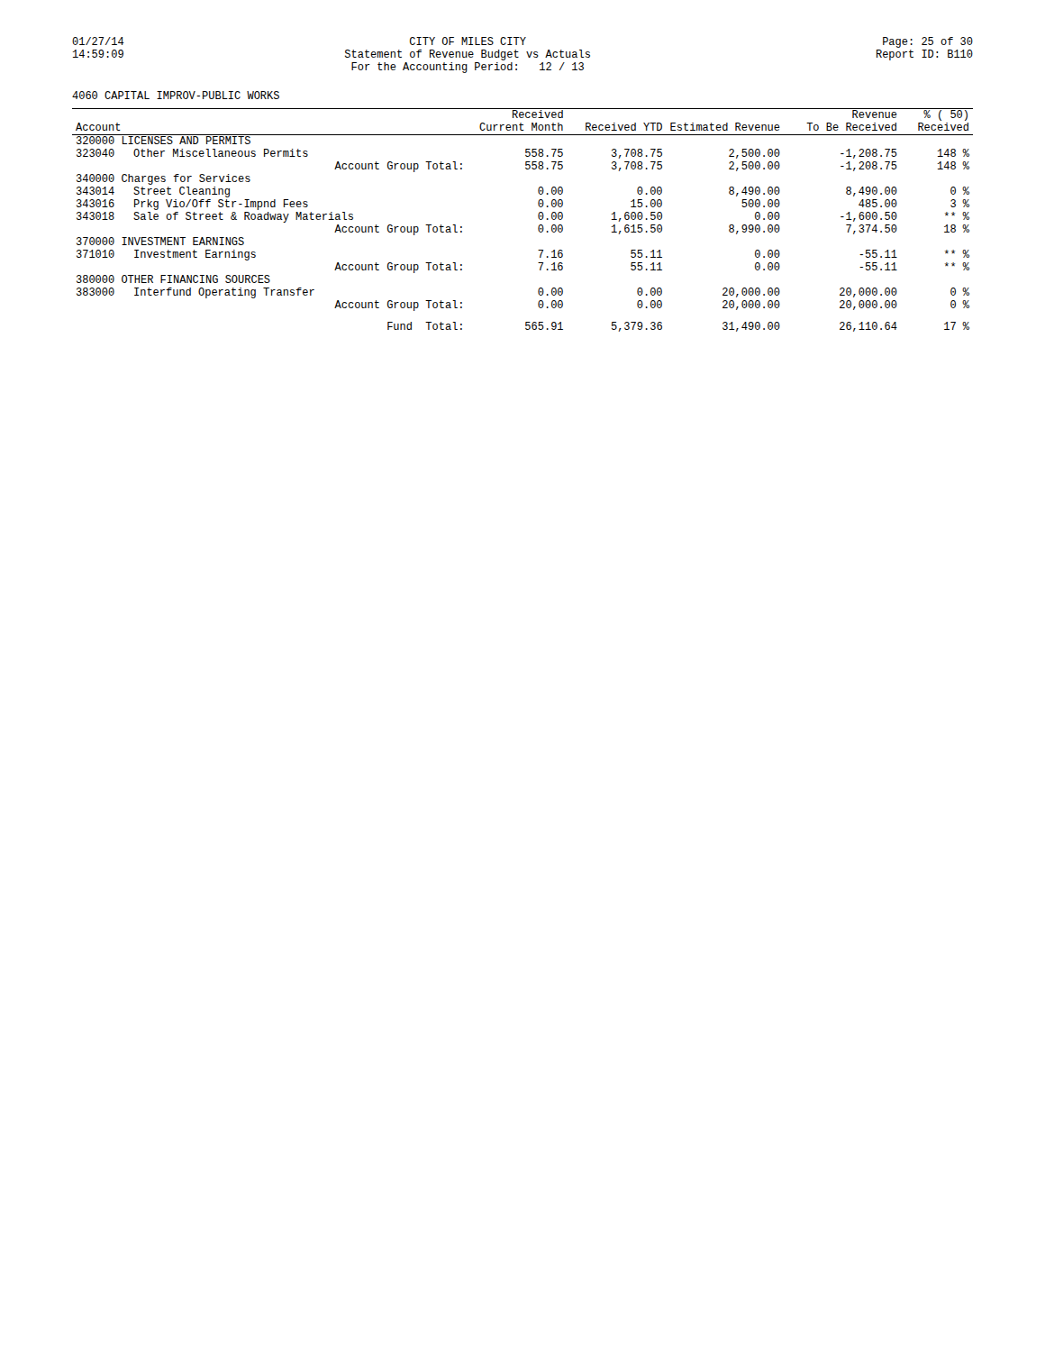| 01/27/14 | CITY OF MILES CITY | Page: 25 of 30 |
| 14:59:09 | Statement of Revenue Budget vs Actuals | Report ID: B110 |
| | For the Accounting Period: 12 / 13 | |
4060 CAPITAL IMPROV-PUBLIC WORKS
| | Received | | | Revenue | % ( 50) |
| --- | --- | --- | --- | --- | --- |
| Account | Current Month | Received YTD | Estimated Revenue | To Be Received | Received |
| 320000 LICENSES AND PERMITS | |
| 323040 | Other Miscellaneous Permits | 558.75 | 3,708.75 | 2,500.00 | -1,208.75 | 148 % |
| Account Group Total: | 558.75 | 3,708.75 | 2,500.00 | -1,208.75 | 148 % |
| 340000 Charges for Services | |
| 343014 | Street Cleaning | 0.00 | 0.00 | 8,490.00 | 8,490.00 | 0 % |
| 343016 | Prkg Vio/Off Str-Impnd Fees | 0.00 | 15.00 | 500.00 | 485.00 | 3 % |
| 343018 | Sale of Street & Roadway Materials | 0.00 | 1,600.50 | 0.00 | -1,600.50 | ** % |
| Account Group Total: | 0.00 | 1,615.50 | 8,990.00 | 7,374.50 | 18 % |
| 370000 INVESTMENT EARNINGS | |
| 371010 | Investment Earnings | 7.16 | 55.11 | 0.00 | -55.11 | ** % |
| Account Group Total: | 7.16 | 55.11 | 0.00 | -55.11 | ** % |
| 380000 OTHER FINANCING SOURCES | |
| 383000 | Interfund Operating Transfer | 0.00 | 0.00 | 20,000.00 | 20,000.00 | 0 % |
| Account Group Total: | 0.00 | 0.00 | 20,000.00 | 20,000.00 | 0 % |
| Fund Total: | 565.91 | 5,379.36 | 31,490.00 | 26,110.64 | 17 % |